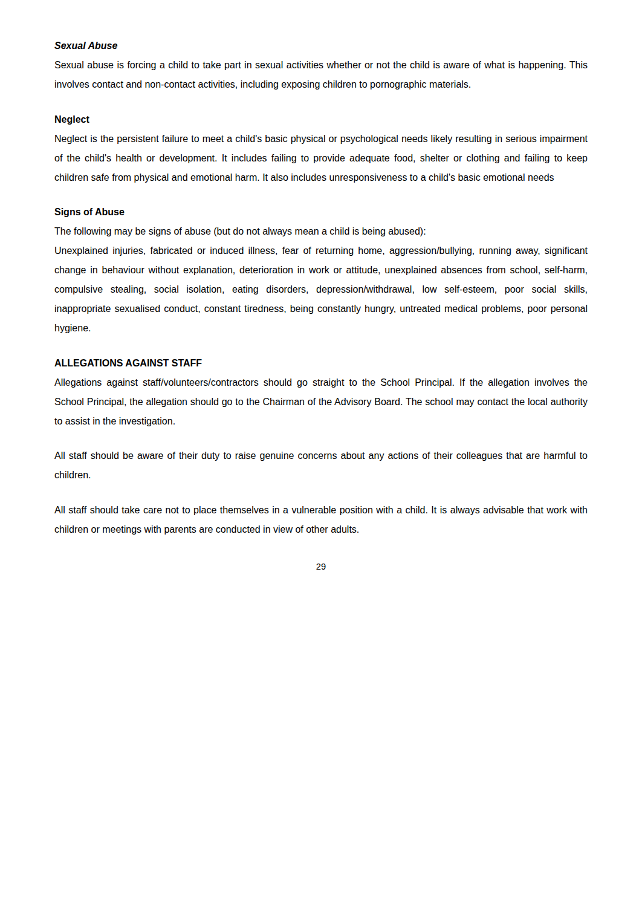Sexual Abuse
Sexual abuse is forcing a child to take part in sexual activities whether or not the child is aware of what is happening. This involves contact and non-contact activities, including exposing children to pornographic materials.
Neglect
Neglect is the persistent failure to meet a child's basic physical or psychological needs likely resulting in serious impairment of the child's health or development. It includes failing to provide adequate food, shelter or clothing and failing to keep children safe from physical and emotional harm. It also includes unresponsiveness to a child's basic emotional needs
Signs of Abuse
The following may be signs of abuse (but do not always mean a child is being abused):
Unexplained injuries, fabricated or induced illness, fear of returning home, aggression/bullying, running away, significant change in behaviour without explanation, deterioration in work or attitude, unexplained absences from school, self-harm, compulsive stealing, social isolation, eating disorders, depression/withdrawal, low self-esteem, poor social skills, inappropriate sexualised conduct, constant tiredness, being constantly hungry, untreated medical problems, poor personal hygiene.
ALLEGATIONS AGAINST STAFF
Allegations against staff/volunteers/contractors should go straight to the School Principal. If the allegation involves the School Principal, the allegation should go to the Chairman of the Advisory Board. The school may contact the local authority to assist in the investigation.
All staff should be aware of their duty to raise genuine concerns about any actions of their colleagues that are harmful to children.
All staff should take care not to place themselves in a vulnerable position with a child. It is always advisable that work with children or meetings with parents are conducted in view of other adults.
29